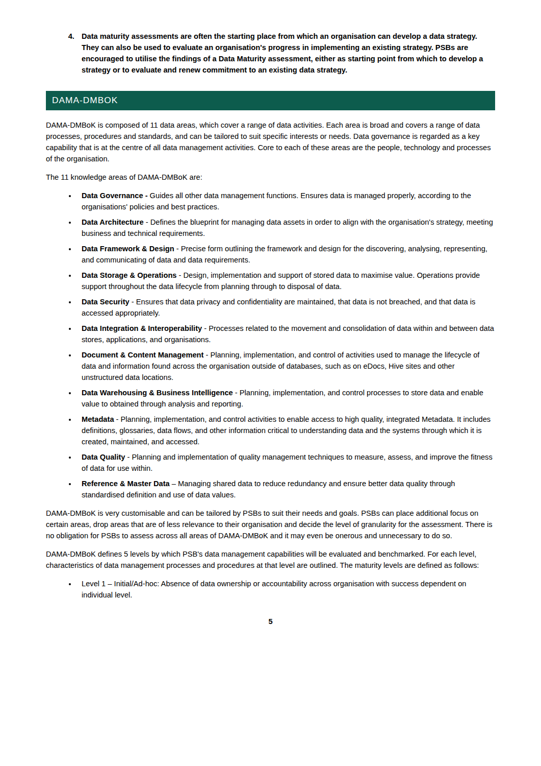Data maturity assessments are often the starting place from which an organisation can develop a data strategy. They can also be used to evaluate an organisation's progress in implementing an existing strategy. PSBs are encouraged to utilise the findings of a Data Maturity assessment, either as starting point from which to develop a strategy or to evaluate and renew commitment to an existing data strategy.
DAMA-DMBOK
DAMA-DMBoK is composed of 11 data areas, which cover a range of data activities. Each area is broad and covers a range of data processes, procedures and standards, and can be tailored to suit specific interests or needs. Data governance is regarded as a key capability that is at the centre of all data management activities. Core to each of these areas are the people, technology and processes of the organisation.
The 11 knowledge areas of DAMA-DMBoK are:
Data Governance - Guides all other data management functions. Ensures data is managed properly, according to the organisations' policies and best practices.
Data Architecture - Defines the blueprint for managing data assets in order to align with the organisation's strategy, meeting business and technical requirements.
Data Framework & Design - Precise form outlining the framework and design for the discovering, analysing, representing, and communicating of data and data requirements.
Data Storage & Operations - Design, implementation and support of stored data to maximise value. Operations provide support throughout the data lifecycle from planning through to disposal of data.
Data Security - Ensures that data privacy and confidentiality are maintained, that data is not breached, and that data is accessed appropriately.
Data Integration & Interoperability - Processes related to the movement and consolidation of data within and between data stores, applications, and organisations.
Document & Content Management - Planning, implementation, and control of activities used to manage the lifecycle of data and information found across the organisation outside of databases, such as on eDocs, Hive sites and other unstructured data locations.
Data Warehousing & Business Intelligence - Planning, implementation, and control processes to store data and enable value to obtained through analysis and reporting.
Metadata - Planning, implementation, and control activities to enable access to high quality, integrated Metadata. It includes definitions, glossaries, data flows, and other information critical to understanding data and the systems through which it is created, maintained, and accessed.
Data Quality - Planning and implementation of quality management techniques to measure, assess, and improve the fitness of data for use within.
Reference & Master Data – Managing shared data to reduce redundancy and ensure better data quality through standardised definition and use of data values.
DAMA-DMBoK is very customisable and can be tailored by PSBs to suit their needs and goals. PSBs can place additional focus on certain areas, drop areas that are of less relevance to their organisation and decide the level of granularity for the assessment. There is no obligation for PSBs to assess across all areas of DAMA-DMBoK and it may even be onerous and unnecessary to do so.
DAMA-DMBoK defines 5 levels by which PSB's data management capabilities will be evaluated and benchmarked. For each level, characteristics of data management processes and procedures at that level are outlined. The maturity levels are defined as follows:
Level 1 – Initial/Ad-hoc: Absence of data ownership or accountability across organisation with success dependent on individual level.
5